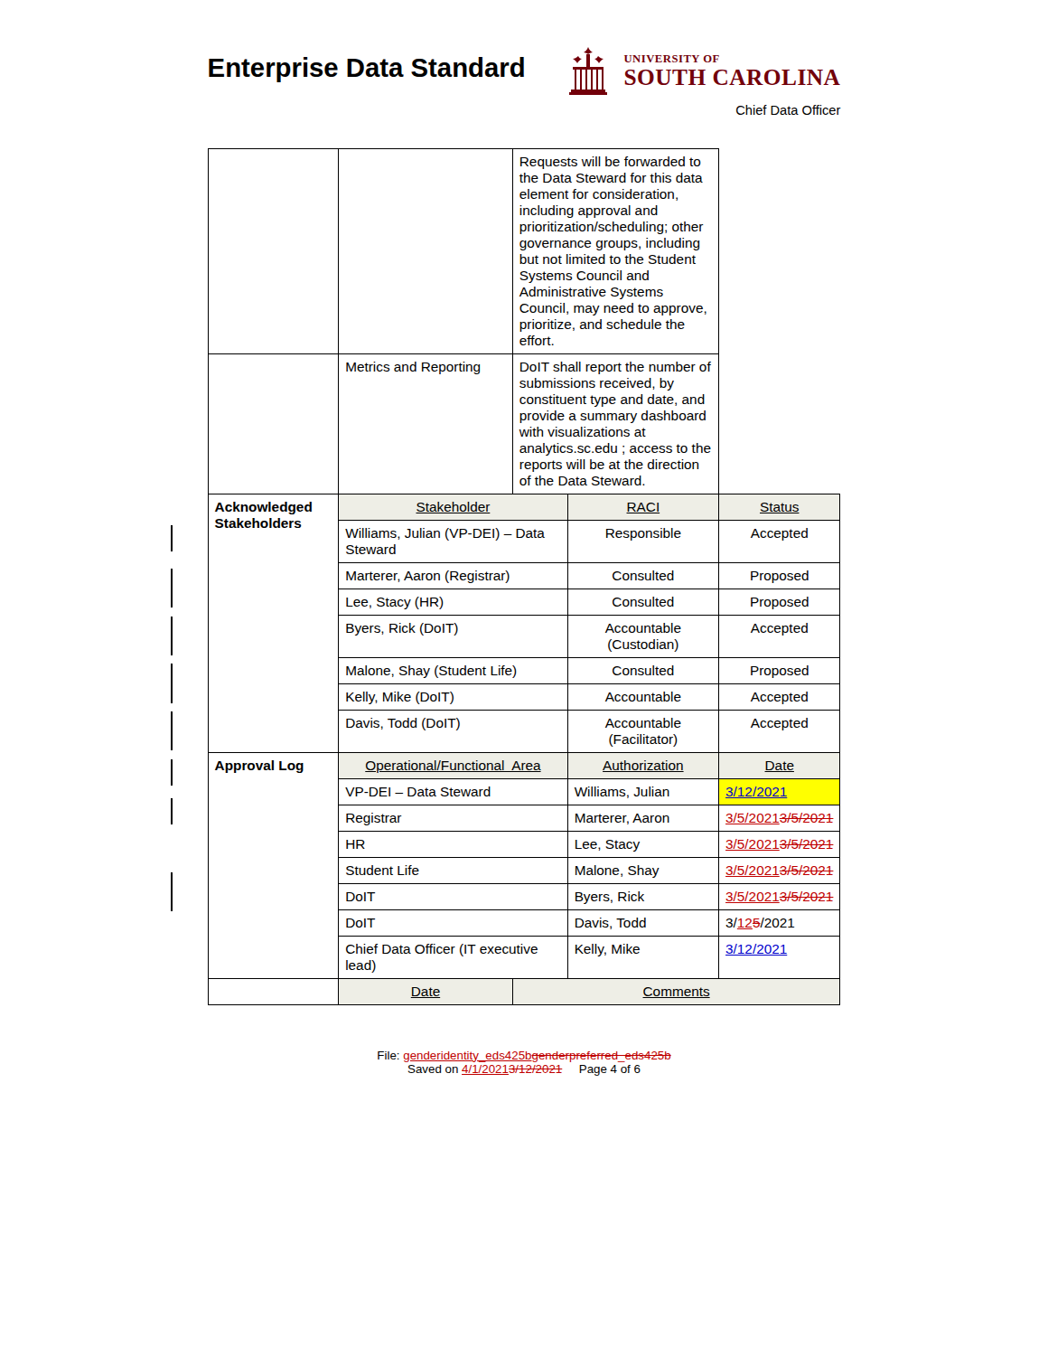Enterprise Data Standard
UNIVERSITY OF
SOUTH CAROLINA
Chief Data Officer
| | | Requests will be forwarded to the Data Steward for this data element for consideration, including approval and prioritization/scheduling; other governance groups, including but not limited to the Student Systems Council and Administrative Systems Council, may need to approve, prioritize, and schedule the effort. |
| | Metrics and Reporting | DoIT shall report the number of submissions received, by constituent type and date, and provide a summary dashboard with visualizations at analytics.sc.edu ; access to the reports will be at the direction of the Data Steward. |
| Acknowledged Stakeholders | Stakeholder | RACI | Status |
| Williams, Julian (VP-DEI) – Data Steward | Responsible | Accepted |
| Marterer, Aaron (Registrar) | Consulted | Proposed |
| Lee, Stacy (HR) | Consulted | Proposed |
| Byers, Rick (DoIT) | Accountable (Custodian) | Accepted |
| Malone, Shay (Student Life) | Consulted | Proposed |
| Kelly, Mike (DoIT) | Accountable | Accepted |
| Davis, Todd (DoIT) | Accountable (Facilitator) | Accepted |
| Approval Log | Operational/Functional Area | Authorization | Date |
| VP-DEI – Data Steward | Williams, Julian | 3/12/2021 |
| Registrar | Marterer, Aaron | 3/5/2021 3/5/2021 |
| HR | Lee, Stacy | 3/5/2021 3/5/2021 |
| Student Life | Malone, Shay | 3/5/2021 3/5/2021 |
| DoIT | Byers, Rick | 3/5/2021 3/5/2021 |
| DoIT | Davis, Todd | 3/ 12 5 /2021 |
| Chief Data Officer (IT executive lead) | Kelly, Mike | 3/12/2021 |
| | Date | Comments |
File: genderidentity_eds425b genderpreferred_eds425b
Saved on 4/1/20213/12/2021 Page 4 of 6